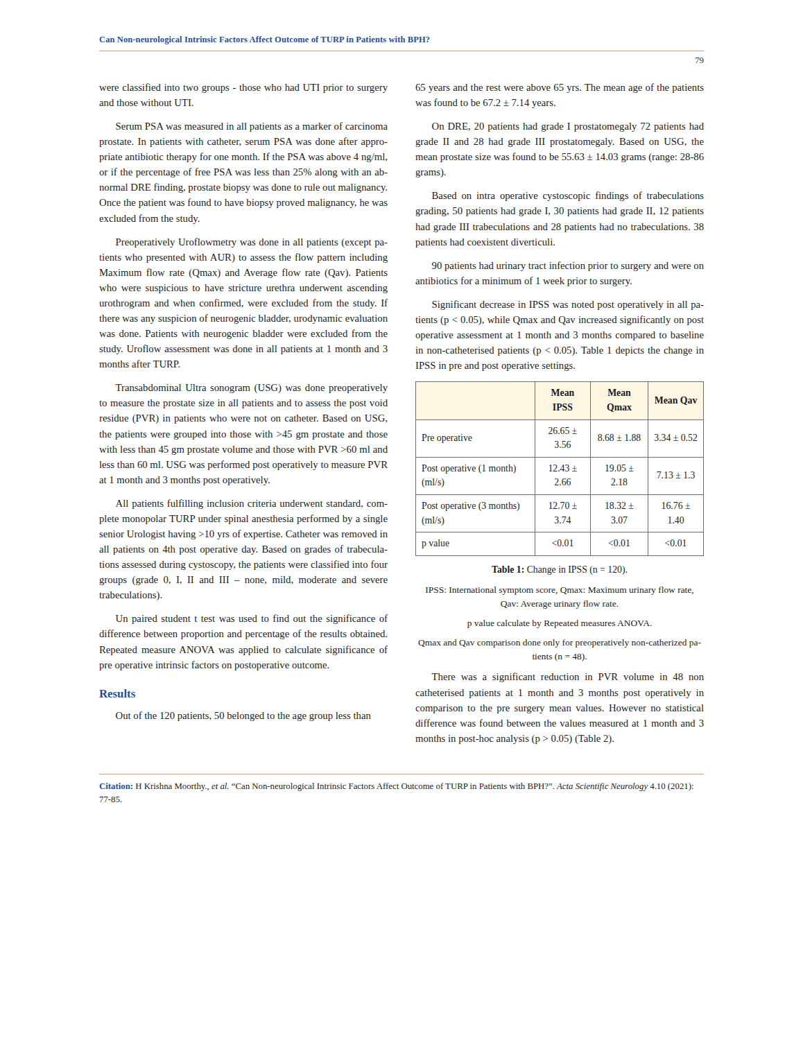Can Non-neurological Intrinsic Factors Affect Outcome of TURP in Patients with BPH?
79
were classified into two groups - those who had UTI prior to surgery and those without UTI.
Serum PSA was measured in all patients as a marker of carcinoma prostate. In patients with catheter, serum PSA was done after appropriate antibiotic therapy for one month. If the PSA was above 4 ng/ml, or if the percentage of free PSA was less than 25% along with an abnormal DRE finding, prostate biopsy was done to rule out malignancy. Once the patient was found to have biopsy proved malignancy, he was excluded from the study.
Preoperatively Uroflowmetry was done in all patients (except patients who presented with AUR) to assess the flow pattern including Maximum flow rate (Qmax) and Average flow rate (Qav). Patients who were suspicious to have stricture urethra underwent ascending urothrogram and when confirmed, were excluded from the study. If there was any suspicion of neurogenic bladder, urodynamic evaluation was done. Patients with neurogenic bladder were excluded from the study. Uroflow assessment was done in all patients at 1 month and 3 months after TURP.
Transabdominal Ultra sonogram (USG) was done preoperatively to measure the prostate size in all patients and to assess the post void residue (PVR) in patients who were not on catheter. Based on USG, the patients were grouped into those with >45 gm prostate and those with less than 45 gm prostate volume and those with PVR >60 ml and less than 60 ml. USG was performed post operatively to measure PVR at 1 month and 3 months post operatively.
All patients fulfilling inclusion criteria underwent standard, complete monopolar TURP under spinal anesthesia performed by a single senior Urologist having >10 yrs of expertise. Catheter was removed in all patients on 4th post operative day. Based on grades of trabeculations assessed during cystoscopy, the patients were classified into four groups (grade 0, I, II and III – none, mild, moderate and severe trabeculations).
Un paired student t test was used to find out the significance of difference between proportion and percentage of the results obtained. Repeated measure ANOVA was applied to calculate significance of pre operative intrinsic factors on postoperative outcome.
Results
Out of the 120 patients, 50 belonged to the age group less than
65 years and the rest were above 65 yrs. The mean age of the patients was found to be 67.2 ± 7.14 years.
On DRE, 20 patients had grade I prostatomegaly 72 patients had grade II and 28 had grade III prostatomegaly. Based on USG, the mean prostate size was found to be 55.63 ± 14.03 grams (range: 28-86 grams).
Based on intra operative cystoscopic findings of trabeculations grading, 50 patients had grade I, 30 patients had grade II, 12 patients had grade III trabeculations and 28 patients had no trabeculations. 38 patients had coexistent diverticuli.
90 patients had urinary tract infection prior to surgery and were on antibiotics for a minimum of 1 week prior to surgery.
Significant decrease in IPSS was noted post operatively in all patients (p < 0.05), while Qmax and Qav increased significantly on post operative assessment at 1 month and 3 months compared to baseline in non-catheterised patients (p < 0.05). Table 1 depicts the change in IPSS in pre and post operative settings.
| | Mean IPSS | Mean Qmax | Mean Qav |
| --- | --- | --- | --- |
| Pre operative | 26.65 ± 3.56 | 8.68 ± 1.88 | 3.34 ± 0.52 |
| Post operative (1 month) (ml/s) | 12.43 ± 2.66 | 19.05 ± 2.18 | 7.13 ± 1.3 |
| Post operative (3 months) (ml/s) | 12.70 ± 3.74 | 18.32 ± 3.07 | 16.76 ± 1.40 |
| p value | <0.01 | <0.01 | <0.01 |
Table 1: Change in IPSS (n = 120).
IPSS: International symptom score, Qmax: Maximum urinary flow rate, Qav: Average urinary flow rate.
p value calculate by Repeated measures ANOVA.
Qmax and Qav comparison done only for preoperatively non-catherized patients (n = 48).
There was a significant reduction in PVR volume in 48 non catheterised patients at 1 month and 3 months post operatively in comparison to the pre surgery mean values. However no statistical difference was found between the values measured at 1 month and 3 months in post-hoc analysis (p > 0.05) (Table 2).
Citation: H Krishna Moorthy., et al. “Can Non-neurological Intrinsic Factors Affect Outcome of TURP in Patients with BPH?”. Acta Scientific Neurology 4.10 (2021): 77-85.